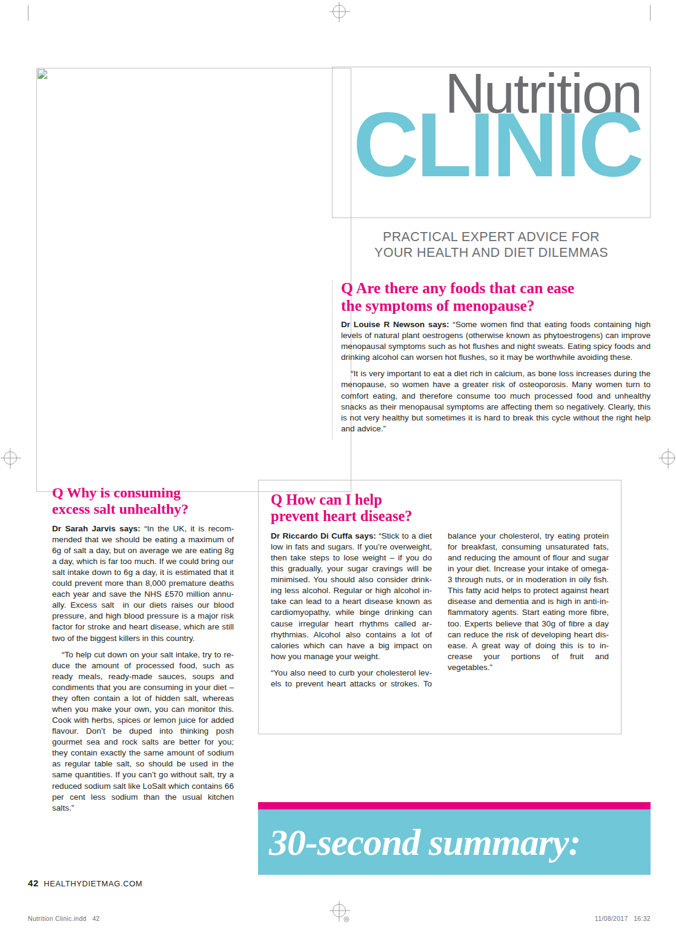Nutrition CLINIC
Practical expert advice for
your health and diet dilemmas
Q Are there any foods that can ease
the symptoms of menopause?
Dr Louise R Newson says: “Some women find that eating foods containing high levels of natural plant oestrogens (otherwise known as phytoestrogens) can improve menopausal symptoms such as hot flushes and night sweats. Eating spicy foods and drinking alcohol can worsen hot flushes, so it may be worthwhile avoiding these.
“It is very important to eat a diet rich in calcium, as bone loss increases during the menopause, so women have a greater risk of osteoporosis. Many women turn to comfort eating, and therefore consume too much processed food and unhealthy snacks as their menopausal symptoms are affecting them so negatively. Clearly, this is not very healthy but sometimes it is hard to break this cycle without the right help and advice.”
Q Why is consuming
excess salt unhealthy?
Dr Sarah Jarvis says: “In the UK, it is recommended that we should be eating a maximum of 6g of salt a day, but on average we are eating 8g a day, which is far too much. If we could bring our salt intake down to 6g a day, it is estimated that it could prevent more than 8,000 premature deaths each year and save the NHS £570 million annually. Excess salt in our diets raises our blood pressure, and high blood pressure is a major risk factor for stroke and heart disease, which are still two of the biggest killers in this country.
“To help cut down on your salt intake, try to reduce the amount of processed food, such as ready meals, ready-made sauces, soups and condiments that you are consuming in your diet – they often contain a lot of hidden salt, whereas when you make your own, you can monitor this. Cook with herbs, spices or lemon juice for added flavour. Don’t be duped into thinking posh gourmet sea and rock salts are better for you; they contain exactly the same amount of sodium as regular table salt, so should be used in the same quantities. If you can’t go without salt, try a reduced sodium salt like LoSalt which contains 66 per cent less sodium than the usual kitchen salts.”
Q How can I help
prevent heart disease?
Dr Riccardo Di Cuffa says: “Stick to a diet low in fats and sugars. If you’re overweight, then take steps to lose weight – if you do this gradually, your sugar cravings will be minimised. You should also consider drinking less alcohol. Regular or high alcohol intake can lead to a heart disease known as cardiomyopathy, while binge drinking can cause irregular heart rhythms called arrhythmias. Alcohol also contains a lot of calories which can have a big impact on how you manage your weight.
“You also need to curb your cholesterol levels to prevent heart attacks or strokes. To balance your cholesterol, try eating protein for breakfast, consuming unsaturated fats, and reducing the amount of flour and sugar in your diet. Increase your intake of omega-3 through nuts, or in moderation in oily fish. This fatty acid helps to protect against heart disease and dementia and is high in anti-inflammatory agents. Start eating more fibre, too. Experts believe that 30g of fibre a day can reduce the risk of developing heart disease. A great way of doing this is to increase your portions of fruit and vegetables.”
30-second summary:
42 HEALTHYDIETMAG.COM
Nutrition Clinic.indd 42 ◎ 11/08/2017 16:32